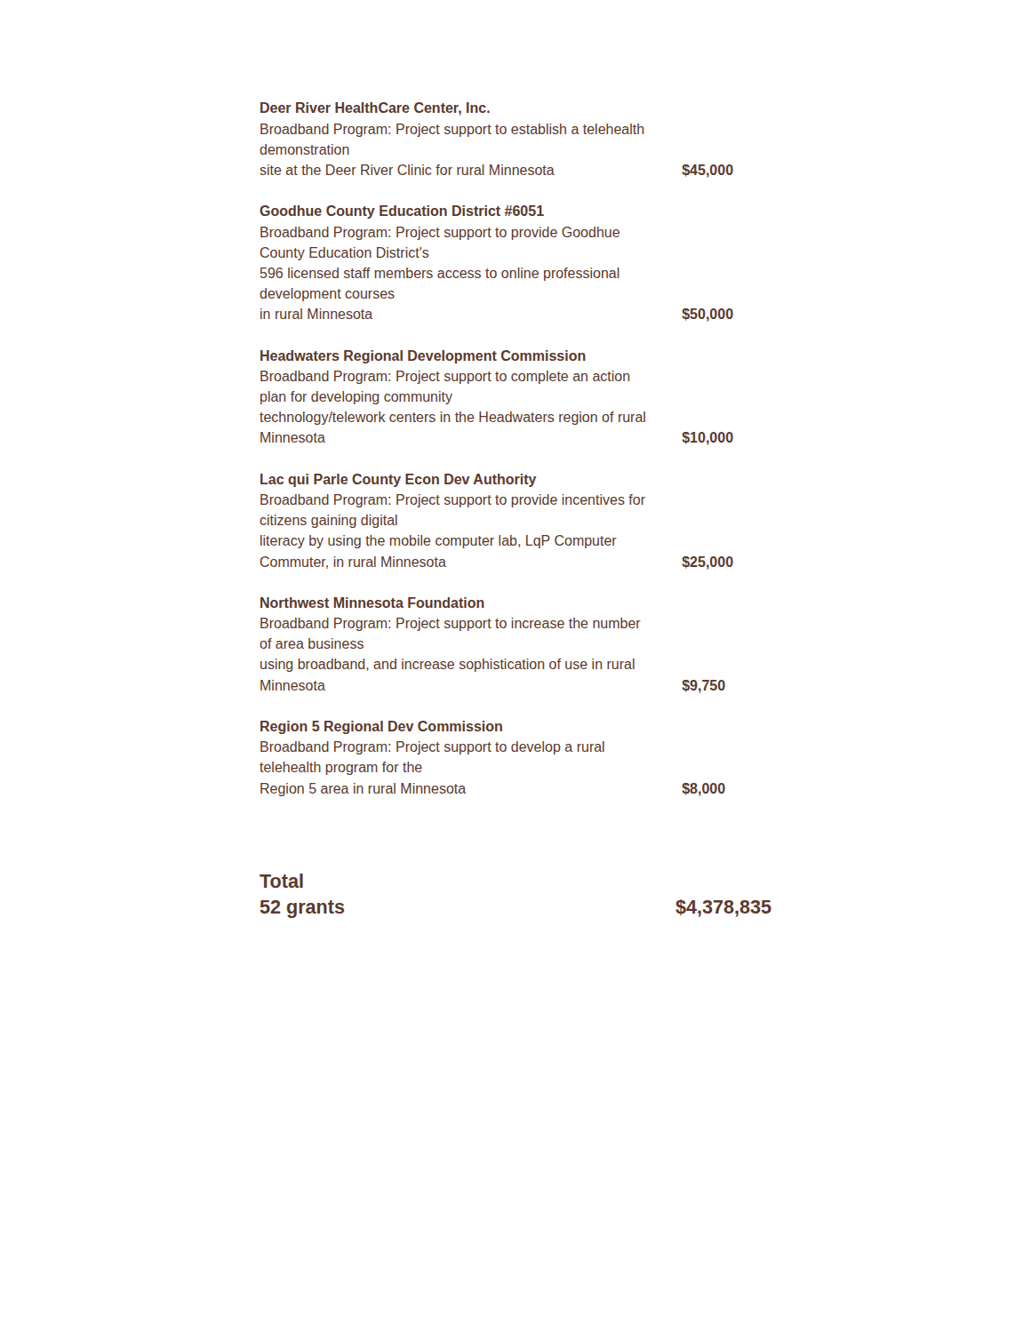Deer River HealthCare Center, Inc.
Broadband Program: Project support to establish a telehealth demonstration
site at the Deer River Clinic for rural Minnesota $45,000
Goodhue County Education District #6051
Broadband Program: Project support to provide Goodhue County Education District's
596 licensed staff members access to online professional development courses
in rural Minnesota $50,000
Headwaters Regional Development Commission
Broadband Program: Project support to complete an action plan for developing community
technology/telework centers in the Headwaters region of rural Minnesota $10,000
Lac qui Parle County Econ Dev Authority
Broadband Program: Project support to provide incentives for citizens gaining digital
literacy by using the mobile computer lab, LqP Computer Commuter, in rural Minnesota $25,000
Northwest Minnesota Foundation
Broadband Program: Project support to increase the number of area business
using broadband, and increase sophistication of use in rural Minnesota $9,750
Region 5 Regional Dev Commission
Broadband Program: Project support to develop a rural telehealth program for the
Region 5 area in rural Minnesota $8,000
Total
52 grants $4,378,835